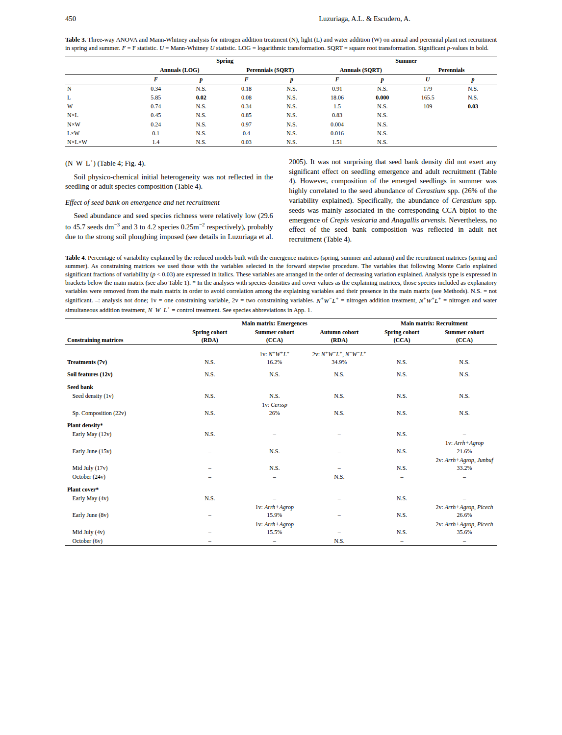450
Luzuriaga, A.L. & Escudero, A.
Table 3. Three-way ANOVA and Mann-Whitney analysis for nitrogen addition treatment (N), light (L) and water addition (W) on annual and perennial plant net recruitment in spring and summer. F = F statistic. U = Mann-Whitney U statistic. LOG = logarithmic transformation. SQRT = square root transformation. Significant p-values in bold.
| | Spring | Summer |
| --- | --- | --- |
| | Annuals (LOG) | Perennials (SQRT) | Annuals (SQRT) | Perennials |
| | F | p | F | p | F | p | U | p |
| N | 0.34 | N.S. | 0.18 | N.S. | 0.91 | N.S. | 179 | N.S. |
| L | 5.85 | 0.02 | 0.08 | N.S. | 18.06 | 0.000 | 165.5 | N.S. |
| W | 0.74 | N.S. | 0.34 | N.S. | 1.5 | N.S. | 109 | 0.03 |
| N×L | 0.45 | N.S. | 0.85 | N.S. | 0.83 | N.S. | | |
| N×W | 0.24 | N.S. | 0.97 | N.S. | 0.004 | N.S. | | |
| L×W | 0.1 | N.S. | 0.4 | N.S. | 0.016 | N.S. | | |
| N×L×W | 1.4 | N.S. | 0.03 | N.S. | 1.51 | N.S. | | |
(N−W−L+) (Table 4; Fig. 4).
Soil physico-chemical initial heterogeneity was not reflected in the seedling or adult species composition (Table 4).
Effect of seed bank on emergence and net recruitment
Seed abundance and seed species richness were relatively low (29.6 to 45.7 seeds dm−3 and 3 to 4.2 species 0.25m−2 respectively), probably due to the strong soil ploughing imposed (see details in Luzuriaga et al. 2005). It was not surprising that seed bank density did not exert any significant effect on seedling emergence and adult recruitment (Table 4). However, composition of the emerged seedlings in summer was highly correlated to the seed abundance of Cerastium spp. (26% of the variability explained). Specifically, the abundance of Cerastium spp. seeds was mainly associated in the corresponding CCA biplot to the emergence of Crepis vesicaria and Anagallis arvensis. Nevertheless, no effect of the seed bank composition was reflected in adult net recruitment (Table 4).
Table 4. Percentage of variability explained by the reduced models built with the emergence matrices (spring, summer and autumn) and the recruitment matrices (spring and summer). As constraining matrices we used those with the variables selected in the forward stepwise procedure. The variables that following Monte Carlo explained significant fractions of variability (p < 0.03) are expressed in italics. These variables are arranged in the order of decreasing variation explained. Analysis type is expressed in brackets below the main matrix (see also Table 1). * In the analyses with species densities and cover values as the explaining matrices, those species included as explanatory variables were removed from the main matrix in order to avoid correlation among the explaining variables and their presence in the main matrix (see Methods). N.S. = not significant. –: analysis not done; 1v = one constraining variable, 2v = two constraining variables. N+W−L+ = nitrogen addition treatment, N+W+L+ = nitrogen and water simultaneous addition treatment, N−W−L+ = control treatment. See species abbreviations in App. 1.
| | Main matrix: Emergences | Main matrix: Recruitment |
| --- | --- | --- |
| Constraining matrices | Spring cohort (RDA) | Summer cohort (CCA) | Autumn cohort (RDA) | Spring cohort (CCA) | Summer cohort (CCA) |
| Treatments (7v) | N.S. | 1v: N + W + L + 16.2% | 2v: N + W − L + , N − W − L + 34.9% | N.S. | N.S. |
| Soil features (12v) | N.S. | N.S. | N.S. | N.S. | N.S. |
| Seed bank | | | | | |
| Seed density (1v) | N.S. | N.S. | N.S. | N.S. | N.S. |
| Sp. Composition (22v) | N.S. | 1v: Cerssp 26% | N.S. | N.S. | N.S. |
| Plant density* | | | | | |
| Early May (12v) | N.S. | – | – | N.S. | – |
| Early June (15v) | – | N.S. | – | N.S. | 1v: Arrh+Agrop 21.6% |
| Mid July (17v) | – | N.S. | – | N.S. | 2v: Arrh+Agrop , Junbuf 33.2% |
| October (24v) | – | – | N.S. | – | – |
| Plant cover* | | | | | |
| Early May (4v) | N.S. | – | – | N.S. | – |
| Early June (8v) | – | 1v: Arrh+Agrop 15.9% | – | N.S. | 2v: Arrh+Agrop , Picech 26.6% |
| Mid July (4v) | – | 1v: Arrh+Agrop 15.5% | – | N.S. | 2v: Arrh+Agrop , Picech 35.6% |
| October (6v) | – | – | N.S. | – | – |